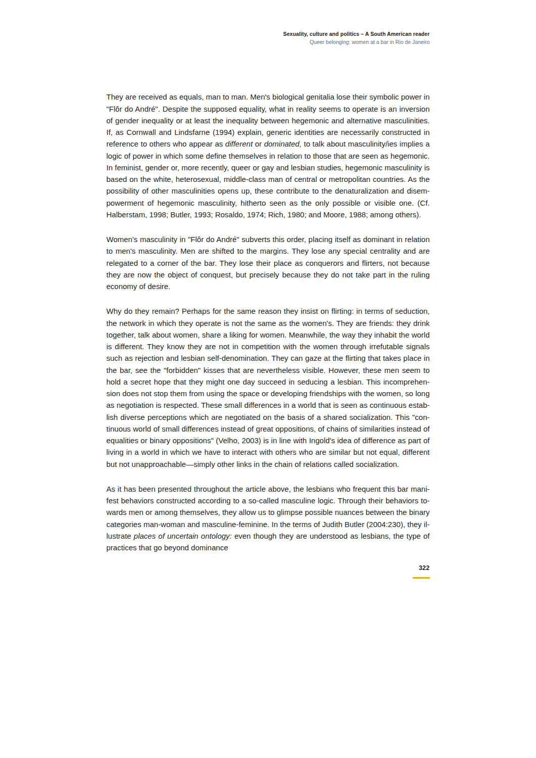Sexuality, culture and politics – A South American reader
Queer belonging: women at a bar in Rio de Janeiro
They are received as equals, man to man. Men's biological genitalia lose their symbolic power in "Flôr do André". Despite the supposed equality, what in reality seems to operate is an inversion of gender inequality or at least the inequality between hegemonic and alternative masculinities. If, as Cornwall and Lindsfarne (1994) explain, generic identities are necessarily constructed in reference to others who appear as different or dominated, to talk about masculinity/ies implies a logic of power in which some define themselves in relation to those that are seen as hegemonic. In feminist, gender or, more recently, queer or gay and lesbian studies, hegemonic masculinity is based on the white, heterosexual, middle-class man of central or metropolitan countries. As the possibility of other masculinities opens up, these contribute to the denaturalization and disempowerment of hegemonic masculinity, hitherto seen as the only possible or visible one. (Cf. Halberstam, 1998; Butler, 1993; Rosaldo, 1974; Rich, 1980; and Moore, 1988; among others).
Women's masculinity in "Flôr do André" subverts this order, placing itself as dominant in relation to men's masculinity. Men are shifted to the margins. They lose any special centrality and are relegated to a corner of the bar. They lose their place as conquerors and flirters, not because they are now the object of conquest, but precisely because they do not take part in the ruling economy of desire.
Why do they remain? Perhaps for the same reason they insist on flirting: in terms of seduction, the network in which they operate is not the same as the women's. They are friends: they drink together, talk about women, share a liking for women. Meanwhile, the way they inhabit the world is different. They know they are not in competition with the women through irrefutable signals such as rejection and lesbian self-denomination. They can gaze at the flirting that takes place in the bar, see the "forbidden" kisses that are nevertheless visible. However, these men seem to hold a secret hope that they might one day succeed in seducing a lesbian. This incomprehension does not stop them from using the space or developing friendships with the women, so long as negotiation is respected. These small differences in a world that is seen as continuous establish diverse perceptions which are negotiated on the basis of a shared socialization. This "continuous world of small differences instead of great oppositions, of chains of similarities instead of equalities or binary oppositions" (Velho, 2003) is in line with Ingold's idea of difference as part of living in a world in which we have to interact with others who are similar but not equal, different but not unapproachable—simply other links in the chain of relations called socialization.
As it has been presented throughout the article above, the lesbians who frequent this bar manifest behaviors constructed according to a so-called masculine logic. Through their behaviors towards men or among themselves, they allow us to glimpse possible nuances between the binary categories man-woman and masculine-feminine. In the terms of Judith Butler (2004:230), they illustrate places of uncertain ontology: even though they are understood as lesbians, the type of practices that go beyond dominance
322